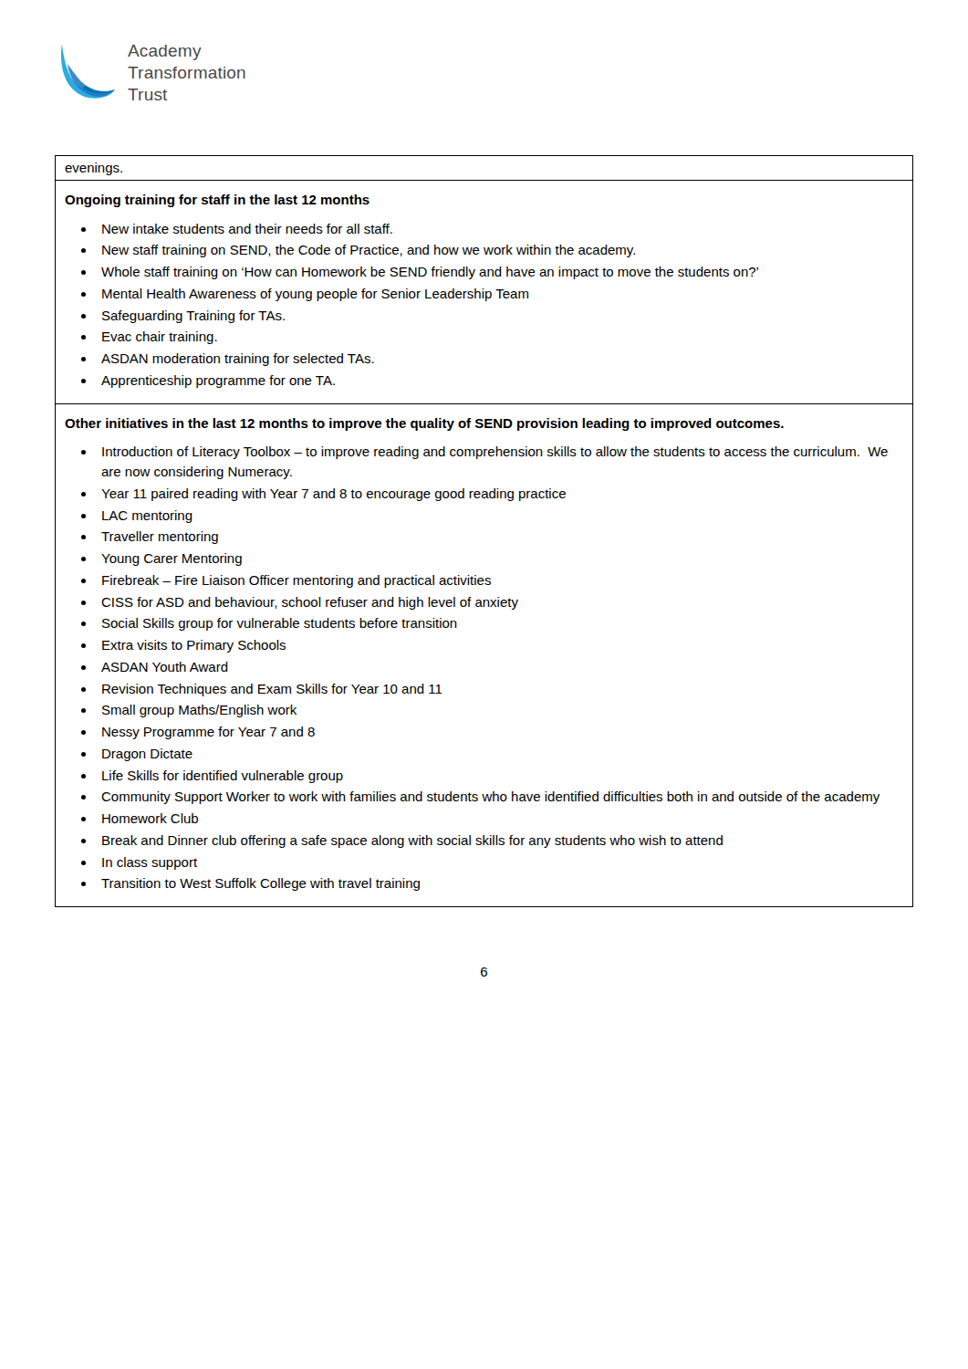Academy
Transformation
Trust
| evenings. |
| Ongoing training for staff in the last 12 months New intake students and their needs for all staff. New staff training on SEND, the Code of Practice, and how we work within the academy. Whole staff training on ‘How can Homework be SEND friendly and have an impact to move the students on?’ Mental Health Awareness of young people for Senior Leadership Team Safeguarding Training for TAs. Evac chair training. ASDAN moderation training for selected TAs. Apprenticeship programme for one TA. |
| Other initiatives in the last 12 months to improve the quality of SEND provision leading to improved outcomes. Introduction of Literacy Toolbox – to improve reading and comprehension skills to allow the students to access the curriculum. We are now considering Numeracy. Year 11 paired reading with Year 7 and 8 to encourage good reading practice LAC mentoring Traveller mentoring Young Carer Mentoring Firebreak – Fire Liaison Officer mentoring and practical activities CISS for ASD and behaviour, school refuser and high level of anxiety Social Skills group for vulnerable students before transition Extra visits to Primary Schools ASDAN Youth Award Revision Techniques and Exam Skills for Year 10 and 11 Small group Maths/English work Nessy Programme for Year 7 and 8 Dragon Dictate Life Skills for identified vulnerable group Community Support Worker to work with families and students who have identified difficulties both in and outside of the academy Homework Club Break and Dinner club offering a safe space along with social skills for any students who wish to attend In class support Transition to West Suffolk College with travel training |
6